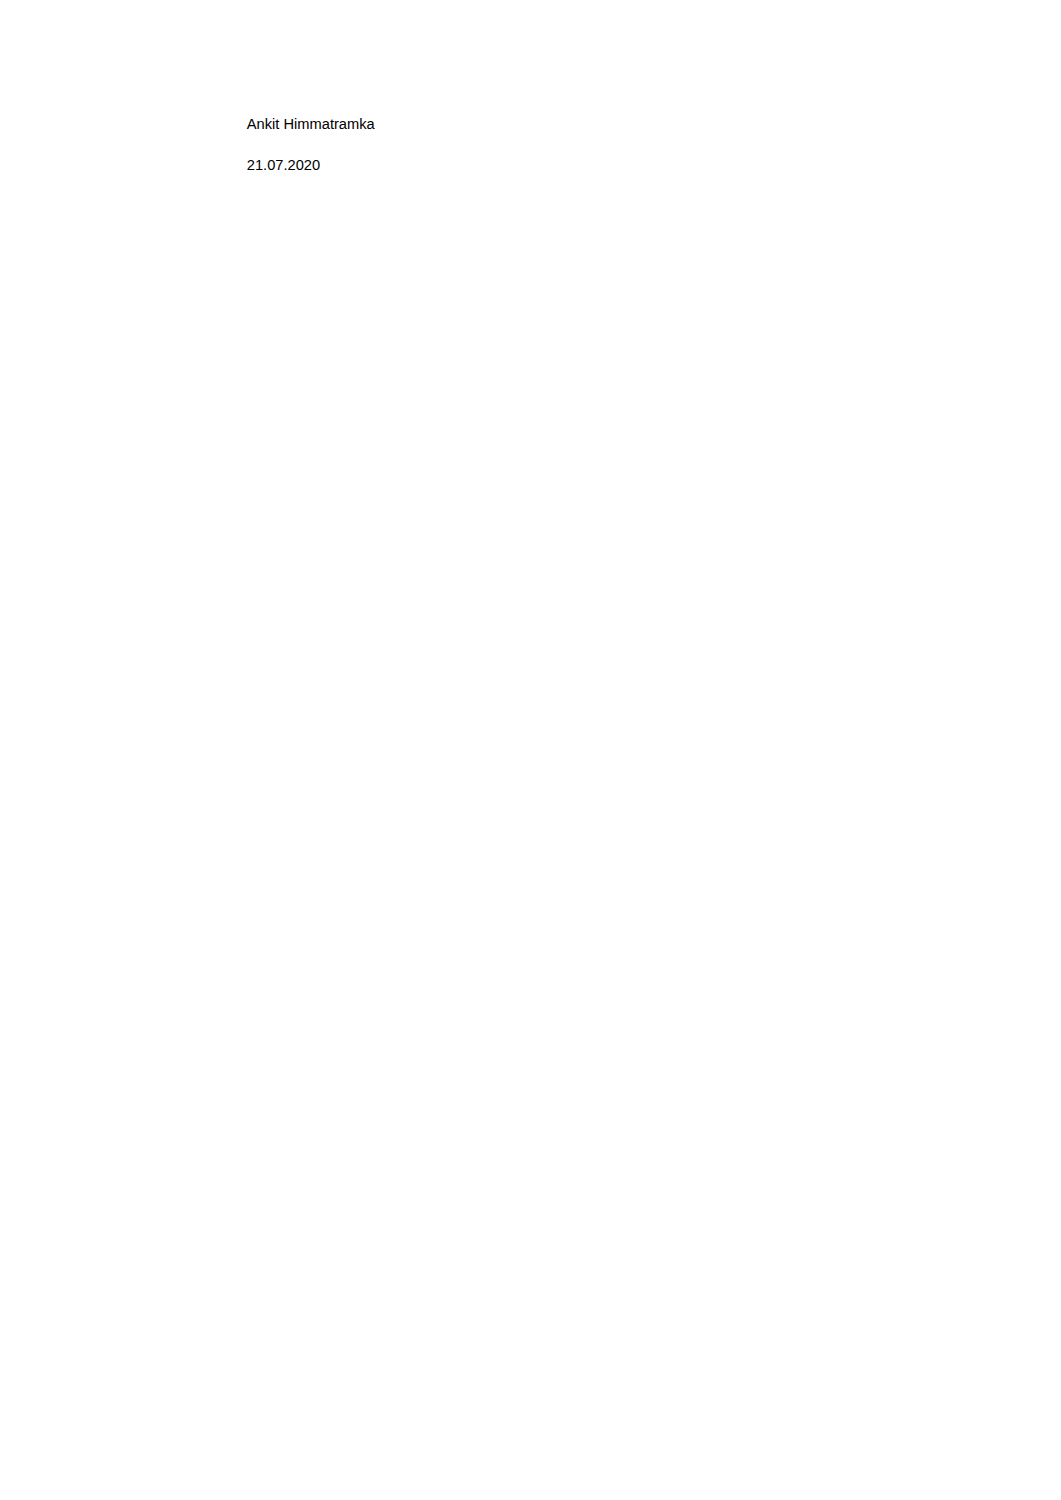Ankit Himmatramka
21.07.2020